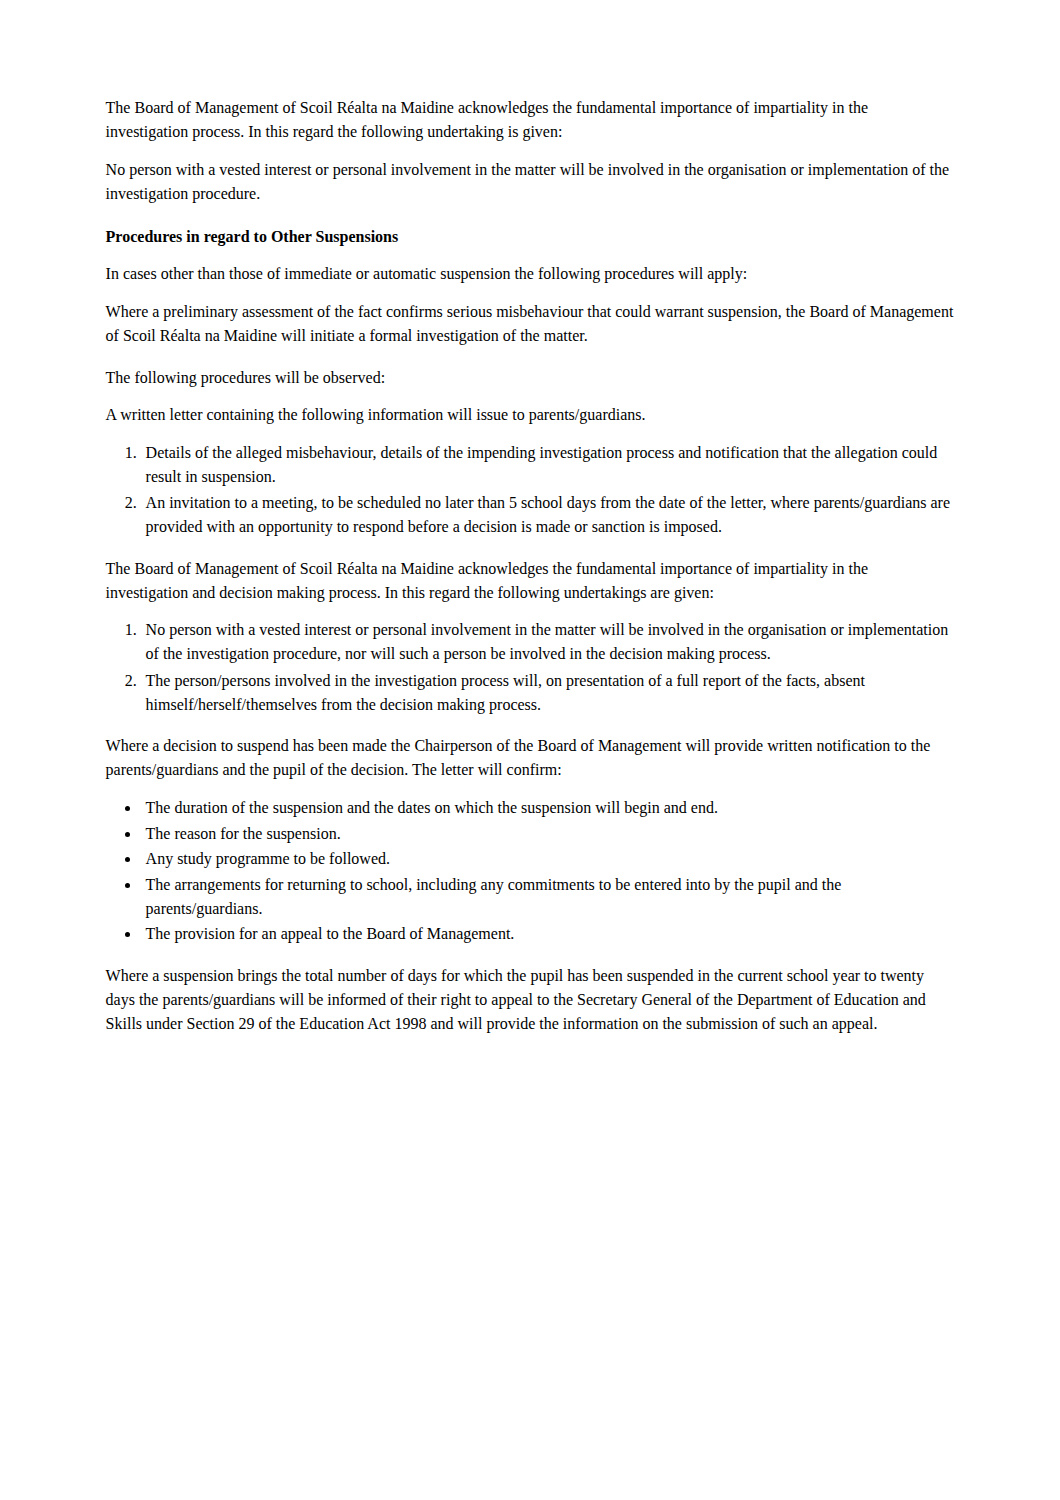The Board of Management of Scoil Réalta na Maidine acknowledges the fundamental importance of impartiality in the investigation process. In this regard the following undertaking is given:
No person with a vested interest or personal involvement in the matter will be involved in the organisation or implementation of the investigation procedure.
Procedures in regard to Other Suspensions
In cases other than those of immediate or automatic suspension the following procedures will apply:
Where a preliminary assessment of the fact confirms serious misbehaviour that could warrant suspension, the Board of Management of Scoil Réalta na Maidine will initiate a formal investigation of the matter.
The following procedures will be observed:
A written letter containing the following information will issue to parents/guardians.
Details of the alleged misbehaviour, details of the impending investigation process and notification that the allegation could result in suspension.
An invitation to a meeting, to be scheduled no later than 5 school days from the date of the letter, where parents/guardians are provided with an opportunity to respond before a decision is made or sanction is imposed.
The Board of Management of Scoil Réalta na Maidine acknowledges the fundamental importance of impartiality in the investigation and decision making process. In this regard the following undertakings are given:
No person with a vested interest or personal involvement in the matter will be involved in the organisation or implementation of the investigation procedure, nor will such a person be involved in the decision making process.
The person/persons involved in the investigation process will, on presentation of a full report of the facts, absent himself/herself/themselves from the decision making process.
Where a decision to suspend has been made the Chairperson of the Board of Management will provide written notification to the parents/guardians and the pupil of the decision. The letter will confirm:
The duration of the suspension and the dates on which the suspension will begin and end.
The reason for the suspension.
Any study programme to be followed.
The arrangements for returning to school, including any commitments to be entered into by the pupil and the parents/guardians.
The provision for an appeal to the Board of Management.
Where a suspension brings the total number of days for which the pupil has been suspended in the current school year to twenty days the parents/guardians will be informed of their right to appeal to the Secretary General of the Department of Education and Skills under Section 29 of the Education Act 1998 and will provide the information on the submission of such an appeal.